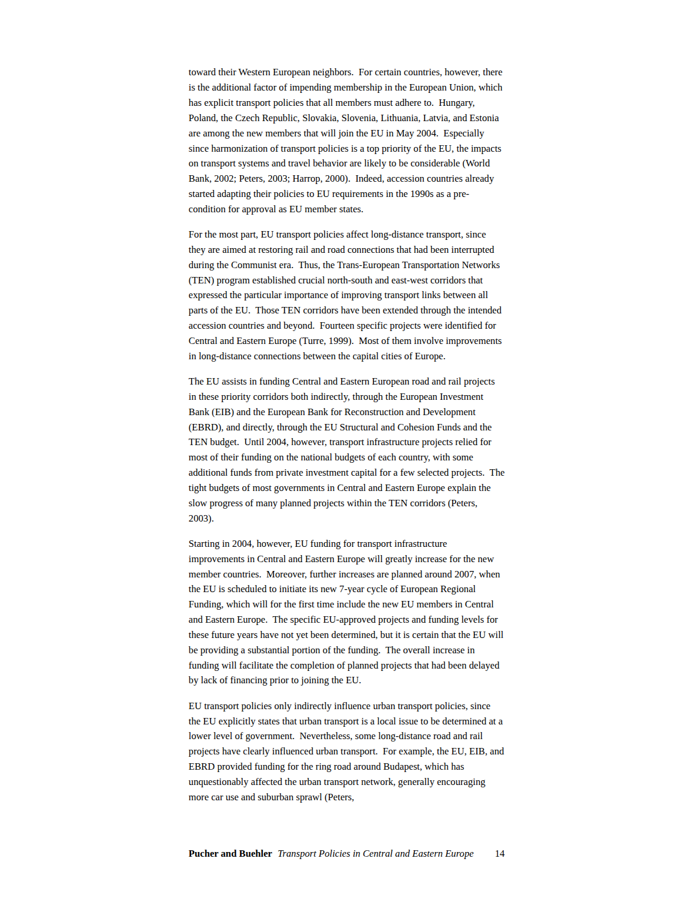toward their Western European neighbors. For certain countries, however, there is the additional factor of impending membership in the European Union, which has explicit transport policies that all members must adhere to. Hungary, Poland, the Czech Republic, Slovakia, Slovenia, Lithuania, Latvia, and Estonia are among the new members that will join the EU in May 2004. Especially since harmonization of transport policies is a top priority of the EU, the impacts on transport systems and travel behavior are likely to be considerable (World Bank, 2002; Peters, 2003; Harrop, 2000). Indeed, accession countries already started adapting their policies to EU requirements in the 1990s as a pre-condition for approval as EU member states.
For the most part, EU transport policies affect long-distance transport, since they are aimed at restoring rail and road connections that had been interrupted during the Communist era. Thus, the Trans-European Transportation Networks (TEN) program established crucial north-south and east-west corridors that expressed the particular importance of improving transport links between all parts of the EU. Those TEN corridors have been extended through the intended accession countries and beyond. Fourteen specific projects were identified for Central and Eastern Europe (Turre, 1999). Most of them involve improvements in long-distance connections between the capital cities of Europe.
The EU assists in funding Central and Eastern European road and rail projects in these priority corridors both indirectly, through the European Investment Bank (EIB) and the European Bank for Reconstruction and Development (EBRD), and directly, through the EU Structural and Cohesion Funds and the TEN budget. Until 2004, however, transport infrastructure projects relied for most of their funding on the national budgets of each country, with some additional funds from private investment capital for a few selected projects. The tight budgets of most governments in Central and Eastern Europe explain the slow progress of many planned projects within the TEN corridors (Peters, 2003).
Starting in 2004, however, EU funding for transport infrastructure improvements in Central and Eastern Europe will greatly increase for the new member countries. Moreover, further increases are planned around 2007, when the EU is scheduled to initiate its new 7-year cycle of European Regional Funding, which will for the first time include the new EU members in Central and Eastern Europe. The specific EU-approved projects and funding levels for these future years have not yet been determined, but it is certain that the EU will be providing a substantial portion of the funding. The overall increase in funding will facilitate the completion of planned projects that had been delayed by lack of financing prior to joining the EU.
EU transport policies only indirectly influence urban transport policies, since the EU explicitly states that urban transport is a local issue to be determined at a lower level of government. Nevertheless, some long-distance road and rail projects have clearly influenced urban transport. For example, the EU, EIB, and EBRD provided funding for the ring road around Budapest, which has unquestionably affected the urban transport network, generally encouraging more car use and suburban sprawl (Peters,
Pucher and Buehler Transport Policies in Central and Eastern Europe 14